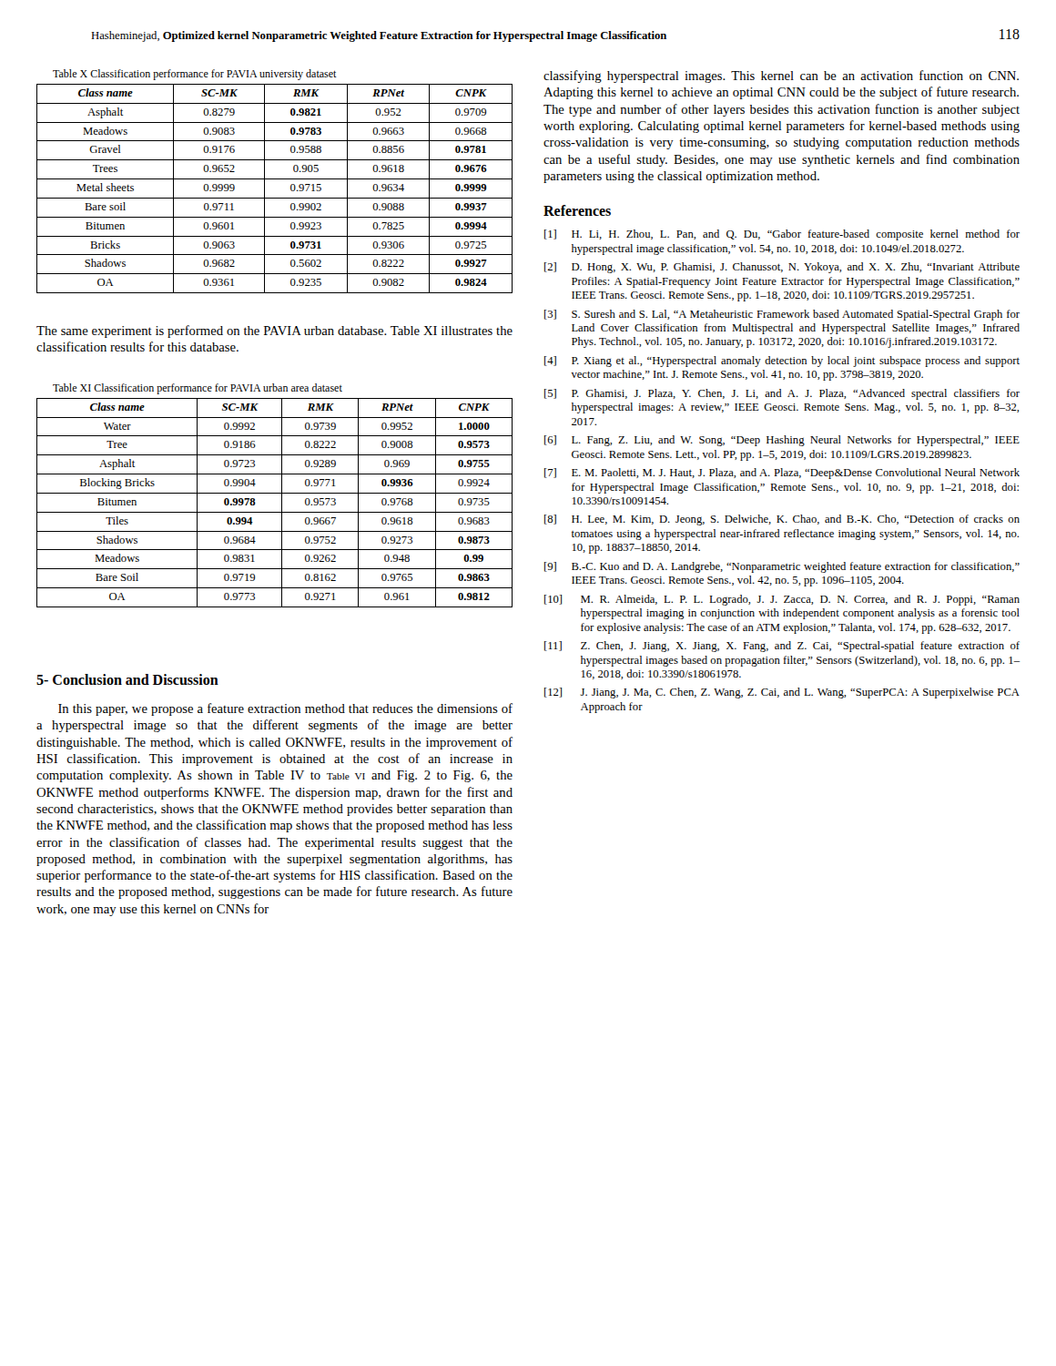Hasheminejad, Optimized kernel Nonparametric Weighted Feature Extraction for Hyperspectral Image Classification
118
Table X Classification performance for PAVIA university dataset
| Class name | SC-MK | RMK | RPNet | CNPK |
| --- | --- | --- | --- | --- |
| Asphalt | 0.8279 | 0.9821 | 0.952 | 0.9709 |
| Meadows | 0.9083 | 0.9783 | 0.9663 | 0.9668 |
| Gravel | 0.9176 | 0.9588 | 0.8856 | 0.9781 |
| Trees | 0.9652 | 0.905 | 0.9618 | 0.9676 |
| Metal sheets | 0.9999 | 0.9715 | 0.9634 | 0.9999 |
| Bare soil | 0.9711 | 0.9902 | 0.9088 | 0.9937 |
| Bitumen | 0.9601 | 0.9923 | 0.7825 | 0.9994 |
| Bricks | 0.9063 | 0.9731 | 0.9306 | 0.9725 |
| Shadows | 0.9682 | 0.5602 | 0.8222 | 0.9927 |
| OA | 0.9361 | 0.9235 | 0.9082 | 0.9824 |
The same experiment is performed on the PAVIA urban database. Table XI illustrates the classification results for this database.
Table XI Classification performance for PAVIA urban area dataset
| Class name | SC-MK | RMK | RPNet | CNPK |
| --- | --- | --- | --- | --- |
| Water | 0.9992 | 0.9739 | 0.9952 | 1.0000 |
| Tree | 0.9186 | 0.8222 | 0.9008 | 0.9573 |
| Asphalt | 0.9723 | 0.9289 | 0.969 | 0.9755 |
| Blocking Bricks | 0.9904 | 0.9771 | 0.9936 | 0.9924 |
| Bitumen | 0.9978 | 0.9573 | 0.9768 | 0.9735 |
| Tiles | 0.994 | 0.9667 | 0.9618 | 0.9683 |
| Shadows | 0.9684 | 0.9752 | 0.9273 | 0.9873 |
| Meadows | 0.9831 | 0.9262 | 0.948 | 0.99 |
| Bare Soil | 0.9719 | 0.8162 | 0.9765 | 0.9863 |
| OA | 0.9773 | 0.9271 | 0.961 | 0.9812 |
5- Conclusion and Discussion
In this paper, we propose a feature extraction method that reduces the dimensions of a hyperspectral image so that the different segments of the image are better distinguishable. The method, which is called OKNWFE, results in the improvement of HSI classification. This improvement is obtained at the cost of an increase in computation complexity. As shown in Table IV to Table VI and Fig. 2 to Fig. 6, the OKNWFE method outperforms KNWFE. The dispersion map, drawn for the first and second characteristics, shows that the OKNWFE method provides better separation than the KNWFE method, and the classification map shows that the proposed method has less error in the classification of classes had. The experimental results suggest that the proposed method, in combination with the superpixel segmentation algorithms, has superior performance to the state-of-the-art systems for HIS classification. Based on the results and the proposed method, suggestions can be made for future research. As future work, one may use this kernel on CNNs for
classifying hyperspectral images. This kernel can be an activation function on CNN. Adapting this kernel to achieve an optimal CNN could be the subject of future research. The type and number of other layers besides this activation function is another subject worth exploring. Calculating optimal kernel parameters for kernel-based methods using cross-validation is very time-consuming, so studying computation reduction methods can be a useful study. Besides, one may use synthetic kernels and find combination parameters using the classical optimization method.
References
[1]
H. Li, H. Zhou, L. Pan, and Q. Du, “Gabor feature-based composite kernel method for hyperspectral image classification,” vol. 54, no. 10, 2018, doi: 10.1049/el.2018.0272.
[2]
D. Hong, X. Wu, P. Ghamisi, J. Chanussot, N. Yokoya, and X. X. Zhu, “Invariant Attribute Profiles: A Spatial-Frequency Joint Feature Extractor for Hyperspectral Image Classification,” IEEE Trans. Geosci. Remote Sens., pp. 1–18, 2020, doi: 10.1109/TGRS.2019.2957251.
[3]
S. Suresh and S. Lal, “A Metaheuristic Framework based Automated Spatial-Spectral Graph for Land Cover Classification from Multispectral and Hyperspectral Satellite Images,” Infrared Phys. Technol., vol. 105, no. January, p. 103172, 2020, doi: 10.1016/j.infrared.2019.103172.
[4]
P. Xiang et al., “Hyperspectral anomaly detection by local joint subspace process and support vector machine,” Int. J. Remote Sens., vol. 41, no. 10, pp. 3798–3819, 2020.
[5]
P. Ghamisi, J. Plaza, Y. Chen, J. Li, and A. J. Plaza, “Advanced spectral classifiers for hyperspectral images: A review,” IEEE Geosci. Remote Sens. Mag., vol. 5, no. 1, pp. 8–32, 2017.
[6]
L. Fang, Z. Liu, and W. Song, “Deep Hashing Neural Networks for Hyperspectral,” IEEE Geosci. Remote Sens. Lett., vol. PP, pp. 1–5, 2019, doi: 10.1109/LGRS.2019.2899823.
[7]
E. M. Paoletti, M. J. Haut, J. Plaza, and A. Plaza, “Deep&Dense Convolutional Neural Network for Hyperspectral Image Classification,” Remote Sens., vol. 10, no. 9, pp. 1–21, 2018, doi: 10.3390/rs10091454.
[8]
H. Lee, M. Kim, D. Jeong, S. Delwiche, K. Chao, and B.-K. Cho, “Detection of cracks on tomatoes using a hyperspectral near-infrared reflectance imaging system,” Sensors, vol. 14, no. 10, pp. 18837–18850, 2014.
[9]
B.-C. Kuo and D. A. Landgrebe, “Nonparametric weighted feature extraction for classification,” IEEE Trans. Geosci. Remote Sens., vol. 42, no. 5, pp. 1096–1105, 2004.
[10]
M. R. Almeida, L. P. L. Logrado, J. J. Zacca, D. N. Correa, and R. J. Poppi, “Raman hyperspectral imaging in conjunction with independent component analysis as a forensic tool for explosive analysis: The case of an ATM explosion,” Talanta, vol. 174, pp. 628–632, 2017.
[11]
Z. Chen, J. Jiang, X. Jiang, X. Fang, and Z. Cai, “Spectral-spatial feature extraction of hyperspectral images based on propagation filter,” Sensors (Switzerland), vol. 18, no. 6, pp. 1–16, 2018, doi: 10.3390/s18061978.
[12]
J. Jiang, J. Ma, C. Chen, Z. Wang, Z. Cai, and L. Wang, “SuperPCA: A Superpixelwise PCA Approach for